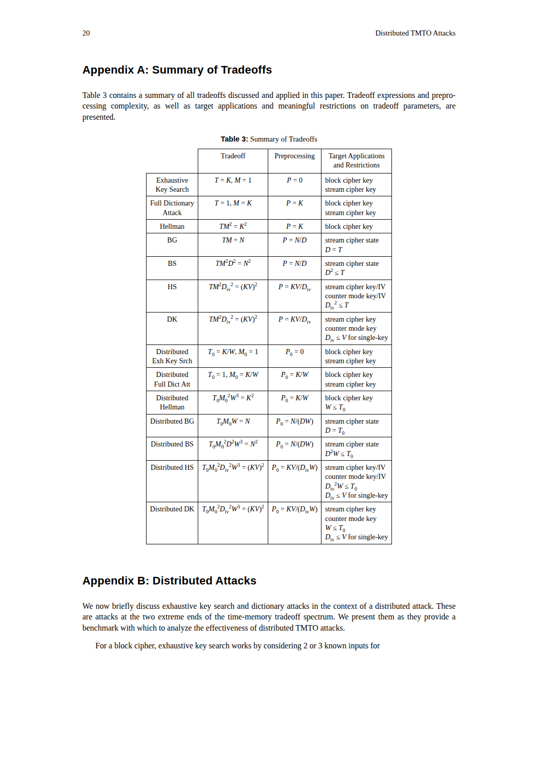20 Distributed TMTO Attacks
Appendix A: Summary of Tradeoffs
Table 3 contains a summary of all tradeoffs discussed and applied in this paper. Tradeoff expressions and preprocessing complexity, as well as target applications and meaningful restrictions on tradeoff parameters, are presented.
Table 3: Summary of Tradeoffs
| | Tradeoff | Preprocessing | Target Applications and Restrictions |
| --- | --- | --- | --- |
| Exhaustive Key Search | T = K , M = 1 | P = 0 | block cipher key stream cipher key |
| Full Dictionary Attack | T = 1, M = K | P = K | block cipher key stream cipher key |
| Hellman | TM 2 = K 2 | P = K | block cipher key |
| BG | TM = N | P = N / D | stream cipher state D = T |
| BS | TM 2 D 2 = N 2 | P = N / D | stream cipher state D 2 ≤ T |
| HS | TM 2 D iv 2 = ( KV ) 2 | P = KV / D iv | stream cipher key/IV counter mode key/IV D iv 2 ≤ T |
| DK | TM 2 D iv 2 = ( KV ) 2 | P = KV / D iv | stream cipher key counter mode key D iv ≤ V for single-key |
| Distributed Exh Key Srch | T 0 = K / W , M 0 = 1 | P 0 = 0 | block cipher key stream cipher key |
| Distributed Full Dict Att | T 0 = 1, M 0 = K / W | P 0 = K / W | block cipher key stream cipher key |
| Distributed Hellman | T 0 M 0 2 W 3 = K 2 | P 0 = K / W | block cipher key W ≤ T 0 |
| Distributed BG | T 0 M 0 W = N | P 0 = N /( DW ) | stream cipher state D = T 0 |
| Distributed BS | T 0 M 0 2 D 2 W 3 = N 2 | P 0 = N /( DW ) | stream cipher state D 2 W ≤ T 0 |
| Distributed HS | T 0 M 0 2 D iv 2 W 3 = ( KV ) 2 | P 0 = KV /( D iv W ) | stream cipher key/IV counter mode key/IV D iv 2 W ≤ T 0 D iv ≤ V for single-key |
| Distributed DK | T 0 M 0 2 D iv 2 W 3 = ( KV ) 2 | P 0 = KV /( D iv W ) | stream cipher key counter mode key W ≤ T 0 D iv ≤ V for single-key |
Appendix B: Distributed Attacks
We now briefly discuss exhaustive key search and dictionary attacks in the context of a distributed attack. These are attacks at the two extreme ends of the time-memory tradeoff spectrum. We present them as they provide a benchmark with which to analyze the effectiveness of distributed TMTO attacks.
For a block cipher, exhaustive key search works by considering 2 or 3 known inputs for